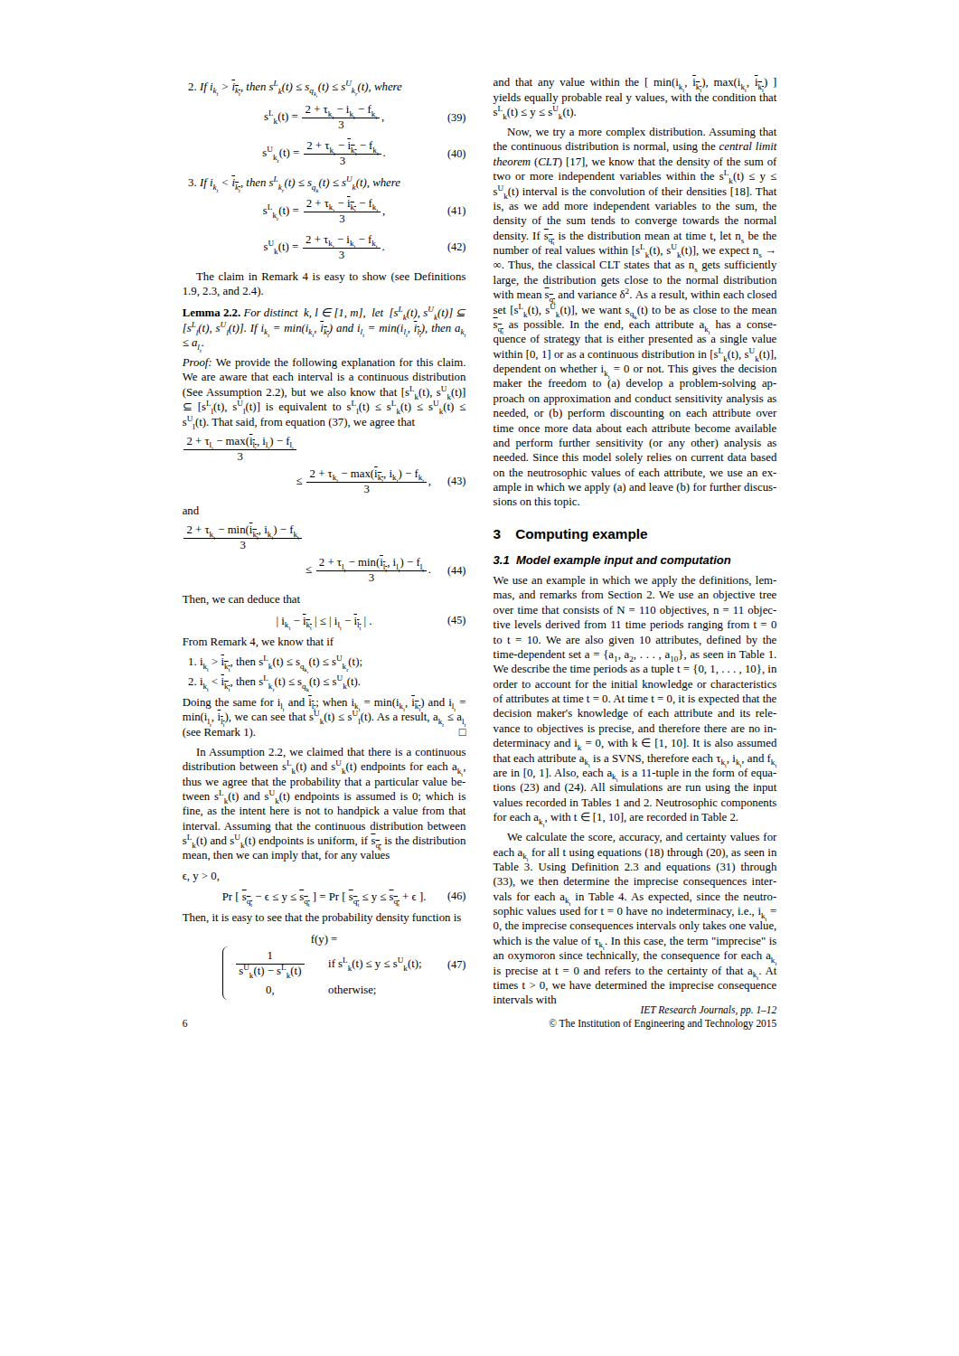If ikt > ikt, then sLk(t) ≤ sqkr(t) ≤ sUkr(t), where
sLk(t) = 2 + τkt − ikt − fkt 3, (39)
sUkr(t) = 2 + τkt − ikt − fkt 3. (40)
If ikt < ikt, then sLkr(t) ≤ sqk(t) ≤ sUk(t), where
sLkr(t) = 2 + τkt − ikt − fkt 3, (41)
sUk(t) = 2 + τkt − ikt − fkt 3. (42)
The claim in Remark 4 is easy to show (see Definitions 1.9, 2.3, and 2.4).
Lemma 2.2. For distinct k, l ∈ [1, m], let [sLk(t), sUk(t)] ⊆ [sLl(t), sUl(t)]. If ikt = min(ikt, ikt) and ilt = min(ilt, ilt), then akt ≤ alt.
Proof: We provide the following explanation for this claim. We are aware that each interval is a continuous distribution (See Assumption 2.2), but we also know that [sLk(t), sUk(t)] ⊆ [sLl(t), sUl(t)] is equivalent to sLl(t) ≤ sLk(t) ≤ sUk(t) ≤ sUl(t). That said, from equation (37), we agree that
2 + τlt − max(ilt, ilt) − flt 3 ≤ 2 + τkt − max(ikt, ikt) − fkt 3, (43)
and
2 + τkt − min(ikt, ikt) − fkt 3 ≤ 2 + τlt − min(ilt, ilt) − flt 3. (44)
Then, we can deduce that
| ikt − ikt | ≤ | ilt − ilt | . (45)
From Remark 4, we know that if
ikt > ikt, then sLk(t) ≤ sqkr(t) ≤ sUkr(t);
ikt < ikt, then sLkr(t) ≤ sqk(t) ≤ sUk(t).
Doing the same for ilt and ilt; when ikt = min(ikt, ikt) and ilt = min(ilt, ilt), we can see that sUk(t) ≤ sUl(t). As a result, akt ≤ alt (see Remark 1). □
In Assumption 2.2, we claimed that there is a continuous distribution between sLk(t) and sUk(t) endpoints for each akt, thus we agree that the probability that a particular value between sLk(t) and sUk(t) endpoints is assumed is 0; which is fine, as the intent here is not to handpick a value from that interval. Assuming that the continuous distribution between sLk(t) and sUk(t) endpoints is uniform, if sqt is the distribution mean, then we can imply that, for any values
ϵ, y > 0,
Pr [ sqt − ϵ ≤ y ≤ sqt ] = Pr [ sqt ≤ y ≤ sqt + ϵ ]. (46)
Then, it is easy to see that the probability density function is
f(y) =
| 1 s U k (t) − s L k (t) | if s L k (t) ≤ y ≤ s U k (t); |
| 0, | otherwise; |
(47)
and that any value within the [ min(ikt, ikt), max(ikt, ikt) ] yields equally probable real y values, with the condition that sLk(t) ≤ y ≤ sUk(t).
Now, we try a more complex distribution. Assuming that the continuous distribution is normal, using the central limit theorem (CLT) [17], we know that the density of the sum of two or more independent variables within the sLk(t) ≤ y ≤ sUk(t) interval is the convolution of their densities [18]. That is, as we add more independent variables to the sum, the density of the sum tends to converge towards the normal density. If sqt is the distribution mean at time t, let ns be the number of real values within [sLk(t), sUk(t)], we expect ns → ∞. Thus, the classical CLT states that as ns gets sufficiently large, the distribution gets close to the normal distribution with mean sqt and variance δ2. As a result, within each closed set [sLk(t), sUk(t)], we want sqk(t) to be as close to the mean sqt as possible. In the end, each attribute akt has a consequence of strategy that is either presented as a single value within [0, 1] or as a continuous distribution in [sLk(t), sUk(t)], dependent on whether ikt = 0 or not. This gives the decision maker the freedom to (a) develop a problem-solving approach on approximation and conduct sensitivity analysis as needed, or (b) perform discounting on each attribute over time once more data about each attribute become available and perform further sensitivity (or any other) analysis as needed. Since this model solely relies on current data based on the neutrosophic values of each attribute, we use an example in which we apply (a) and leave (b) for further discussions on this topic.
3 Computing example
3.1 Model example input and computation
We use an example in which we apply the definitions, lemmas, and remarks from Section 2. We use an objective tree over time that consists of N = 110 objectives, n = 11 objective levels derived from 11 time periods ranging from t = 0 to t = 10. We are also given 10 attributes, defined by the time-dependent set a = {a1, a2, . . . , a10}, as seen in Table 1. We describe the time periods as a tuple t = {0, 1, . . . , 10}, in order to account for the initial knowledge or characteristics of attributes at time t = 0. At time t = 0, it is expected that the decision maker's knowledge of each attribute and its relevance to objectives is precise, and therefore there are no indeterminacy and ik = 0, with k ∈ [1, 10]. It is also assumed that each attribute akt is a SVNS, therefore each τkt, ikt, and fkt are in [0, 1]. Also, each akt is a 11-tuple in the form of equations (23) and (24). All simulations are run using the input values recorded in Tables 1 and 2. Neutrosophic components for each akt, with t ∈ [1, 10], are recorded in Table 2.
We calculate the score, accuracy, and certainty values for each akt for all t using equations (18) through (20), as seen in Table 3. Using Definition 2.3 and equations (31) through (33), we then determine the imprecise consequences intervals for each akt in Table 4. As expected, since the neutrosophic values used for t = 0 have no indeterminacy, i.e., ikt = 0, the imprecise consequences intervals only takes one value, which is the value of τkt. In this case, the term "imprecise" is an oxymoron since technically, the consequence for each akt is precise at t = 0 and refers to the certainty of that akt. At times t > 0, we have determined the imprecise consequence intervals with
6
IET Research Journals, pp. 1–12
© The Institution of Engineering and Technology 2015